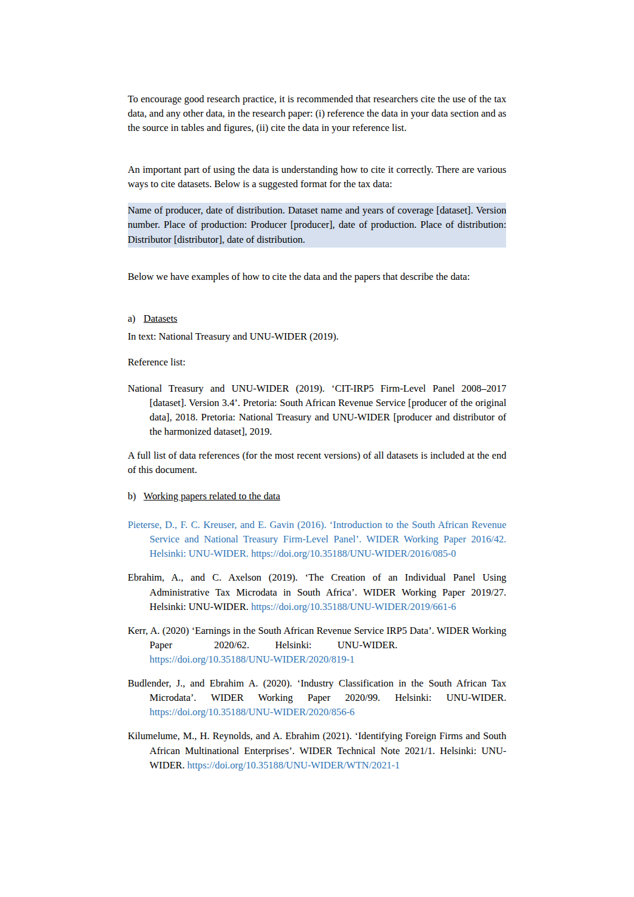To encourage good research practice, it is recommended that researchers cite the use of the tax data, and any other data, in the research paper: (i) reference the data in your data section and as the source in tables and figures, (ii) cite the data in your reference list.
An important part of using the data is understanding how to cite it correctly. There are various ways to cite datasets. Below is a suggested format for the tax data:
Name of producer, date of distribution. Dataset name and years of coverage [dataset]. Version number. Place of production: Producer [producer], date of production. Place of distribution: Distributor [distributor], date of distribution.
Below we have examples of how to cite the data and the papers that describe the data:
a) Datasets
In text: National Treasury and UNU-WIDER (2019).
Reference list:
National Treasury and UNU-WIDER (2019). ‘CIT-IRP5 Firm-Level Panel 2008–2017 [dataset]. Version 3.4’. Pretoria: South African Revenue Service [producer of the original data], 2018. Pretoria: National Treasury and UNU-WIDER [producer and distributor of the harmonized dataset], 2019.
A full list of data references (for the most recent versions) of all datasets is included at the end of this document.
b) Working papers related to the data
Pieterse, D., F. C. Kreuser, and E. Gavin (2016). ‘Introduction to the South African Revenue Service and National Treasury Firm-Level Panel’. WIDER Working Paper 2016/42. Helsinki: UNU-WIDER. https://doi.org/10.35188/UNU-WIDER/2016/085-0
Ebrahim, A., and C. Axelson (2019). ‘The Creation of an Individual Panel Using Administrative Tax Microdata in South Africa’. WIDER Working Paper 2019/27. Helsinki: UNU-WIDER. https://doi.org/10.35188/UNU-WIDER/2019/661-6
Kerr, A. (2020) ‘Earnings in the South African Revenue Service IRP5 Data’. WIDER Working Paper 2020/62. Helsinki: UNU-WIDER. https://doi.org/10.35188/UNU-WIDER/2020/819-1
Budlender, J., and Ebrahim A. (2020). ‘Industry Classification in the South African Tax Microdata’. WIDER Working Paper 2020/99. Helsinki: UNU-WIDER. https://doi.org/10.35188/UNU-WIDER/2020/856-6
Kilumelume, M., H. Reynolds, and A. Ebrahim (2021). ‘Identifying Foreign Firms and South African Multinational Enterprises’. WIDER Technical Note 2021/1. Helsinki: UNU-WIDER. https://doi.org/10.35188/UNU-WIDER/WTN/2021-1